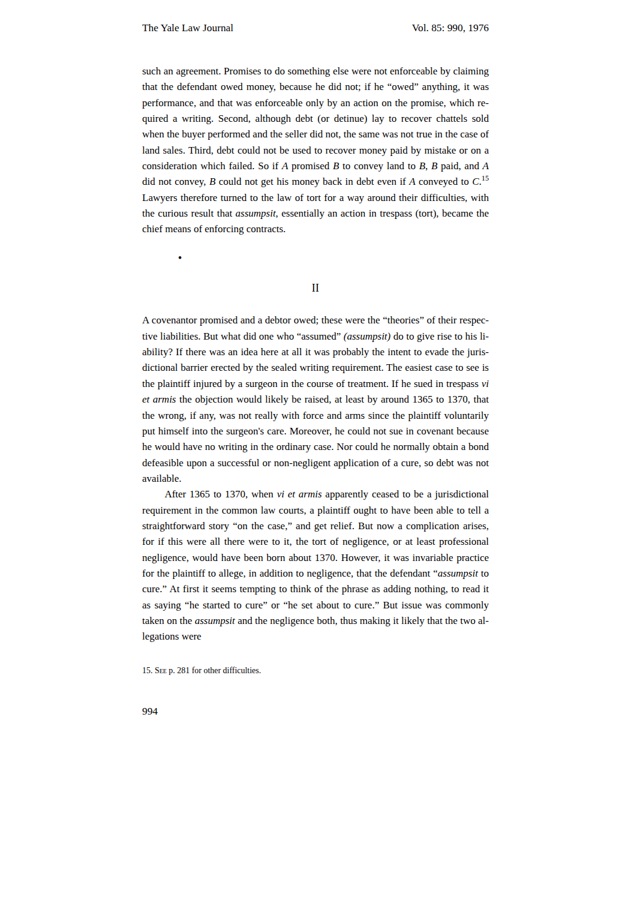The Yale Law Journal Vol. 85: 990, 1976
such an agreement. Promises to do something else were not enforceable by claiming that the defendant owed money, because he did not; if he “owed” anything, it was performance, and that was enforceable only by an action on the promise, which required a writing. Second, although debt (or detinue) lay to recover chattels sold when the buyer performed and the seller did not, the same was not true in the case of land sales. Third, debt could not be used to recover money paid by mistake or on a consideration which failed. So if A promised B to convey land to B, B paid, and A did not convey, B could not get his money back in debt even if A conveyed to C.15 Lawyers therefore turned to the law of tort for a way around their difficulties, with the curious result that assumpsit, essentially an action in trespass (tort), became the chief means of enforcing contracts.
•
II
A covenantor promised and a debtor owed; these were the “theories” of their respective liabilities. But what did one who “assumed” (assumpsit) do to give rise to his liability? If there was an idea here at all it was probably the intent to evade the jurisdictional barrier erected by the sealed writing requirement. The easiest case to see is the plaintiff injured by a surgeon in the course of treatment. If he sued in trespass vi et armis the objection would likely be raised, at least by around 1365 to 1370, that the wrong, if any, was not really with force and arms since the plaintiff voluntarily put himself into the surgeon's care. Moreover, he could not sue in covenant because he would have no writing in the ordinary case. Nor could he normally obtain a bond defeasible upon a successful or non-negligent application of a cure, so debt was not available.
After 1365 to 1370, when vi et armis apparently ceased to be a jurisdictional requirement in the common law courts, a plaintiff ought to have been able to tell a straightforward story “on the case,” and get relief. But now a complication arises, for if this were all there were to it, the tort of negligence, or at least professional negligence, would have been born about 1370. However, it was invariable practice for the plaintiff to allege, in addition to negligence, that the defendant “assumpsit to cure.” At first it seems tempting to think of the phrase as adding nothing, to read it as saying “he started to cure” or “he set about to cure.” But issue was commonly taken on the assumpsit and the negligence both, thus making it likely that the two allegations were
15. See p. 281 for other difficulties.
994